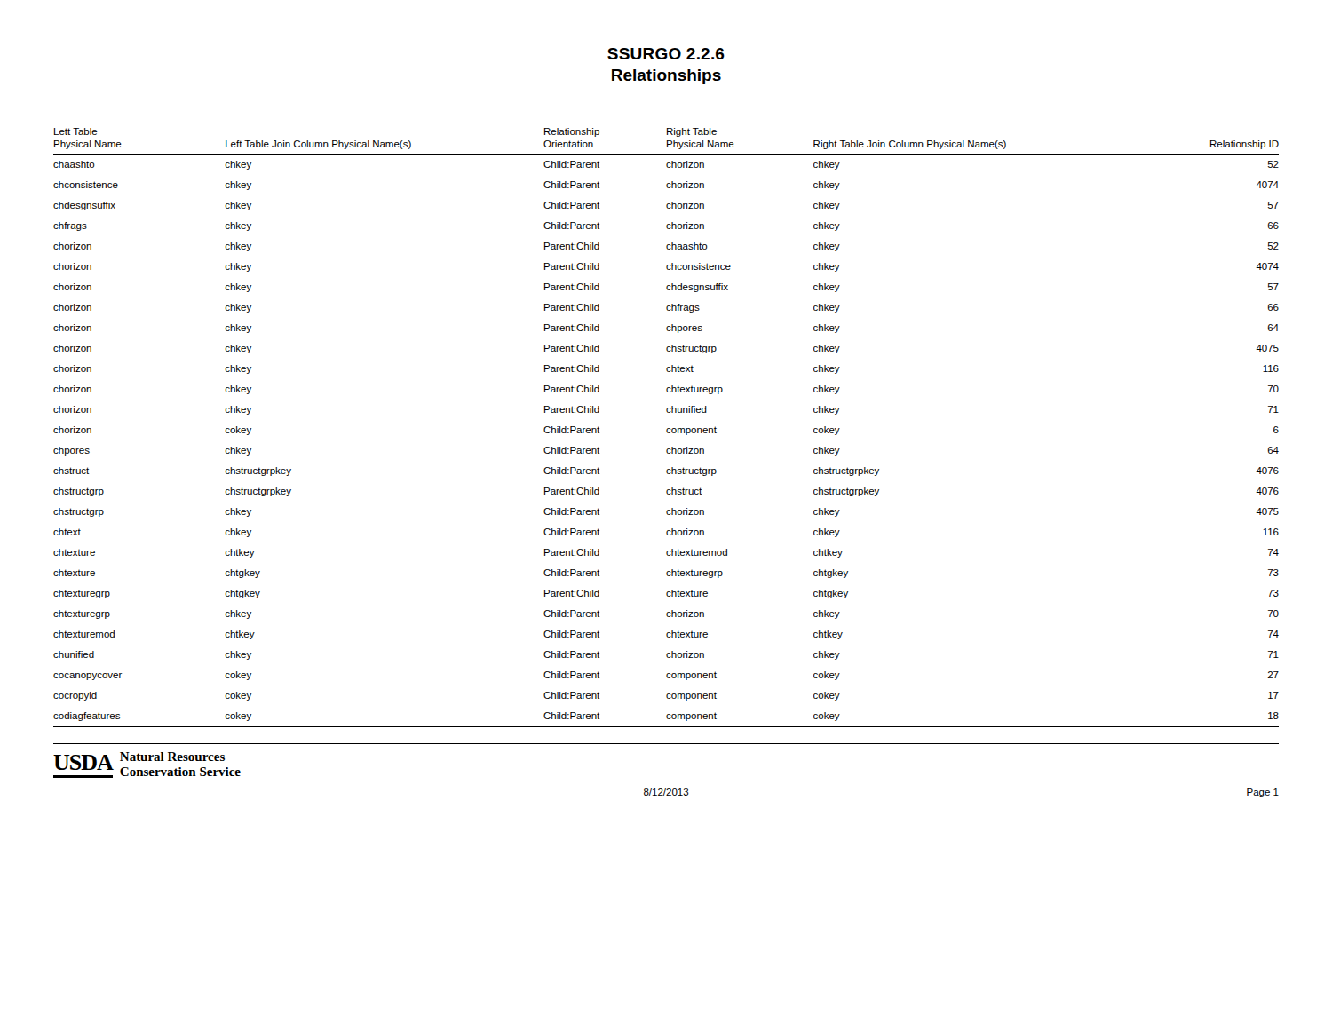SSURGO 2.2.6
Relationships
| Lett Table Physical Name | Left Table Join Column Physical Name(s) | Relationship Orientation | Right Table Physical Name | Right Table Join Column Physical Name(s) | Relationship ID |
| --- | --- | --- | --- | --- | --- |
| chaashto | chkey | Child:Parent | chorizon | chkey | 52 |
| chconsistence | chkey | Child:Parent | chorizon | chkey | 4074 |
| chdesgnsuffix | chkey | Child:Parent | chorizon | chkey | 57 |
| chfrags | chkey | Child:Parent | chorizon | chkey | 66 |
| chorizon | chkey | Parent:Child | chaashto | chkey | 52 |
| chorizon | chkey | Parent:Child | chconsistence | chkey | 4074 |
| chorizon | chkey | Parent:Child | chdesgnsuffix | chkey | 57 |
| chorizon | chkey | Parent:Child | chfrags | chkey | 66 |
| chorizon | chkey | Parent:Child | chpores | chkey | 64 |
| chorizon | chkey | Parent:Child | chstructgrp | chkey | 4075 |
| chorizon | chkey | Parent:Child | chtext | chkey | 116 |
| chorizon | chkey | Parent:Child | chtexturegrp | chkey | 70 |
| chorizon | chkey | Parent:Child | chunified | chkey | 71 |
| chorizon | cokey | Child:Parent | component | cokey | 6 |
| chpores | chkey | Child:Parent | chorizon | chkey | 64 |
| chstruct | chstructgrpkey | Child:Parent | chstructgrp | chstructgrpkey | 4076 |
| chstructgrp | chstructgrpkey | Parent:Child | chstruct | chstructgrpkey | 4076 |
| chstructgrp | chkey | Child:Parent | chorizon | chkey | 4075 |
| chtext | chkey | Child:Parent | chorizon | chkey | 116 |
| chtexture | chtkey | Parent:Child | chtexturemod | chtkey | 74 |
| chtexture | chtgkey | Child:Parent | chtexturegrp | chtgkey | 73 |
| chtexturegrp | chtgkey | Parent:Child | chtexture | chtgkey | 73 |
| chtexturegrp | chkey | Child:Parent | chorizon | chkey | 70 |
| chtexturemod | chtkey | Child:Parent | chtexture | chtkey | 74 |
| chunified | chkey | Child:Parent | chorizon | chkey | 71 |
| cocanopycover | cokey | Child:Parent | component | cokey | 27 |
| cocropyld | cokey | Child:Parent | component | cokey | 17 |
| codiagfeatures | cokey | Child:Parent | component | cokey | 18 |
USDA
Natural Resources
Conservation Service
8/12/2013
Page 1